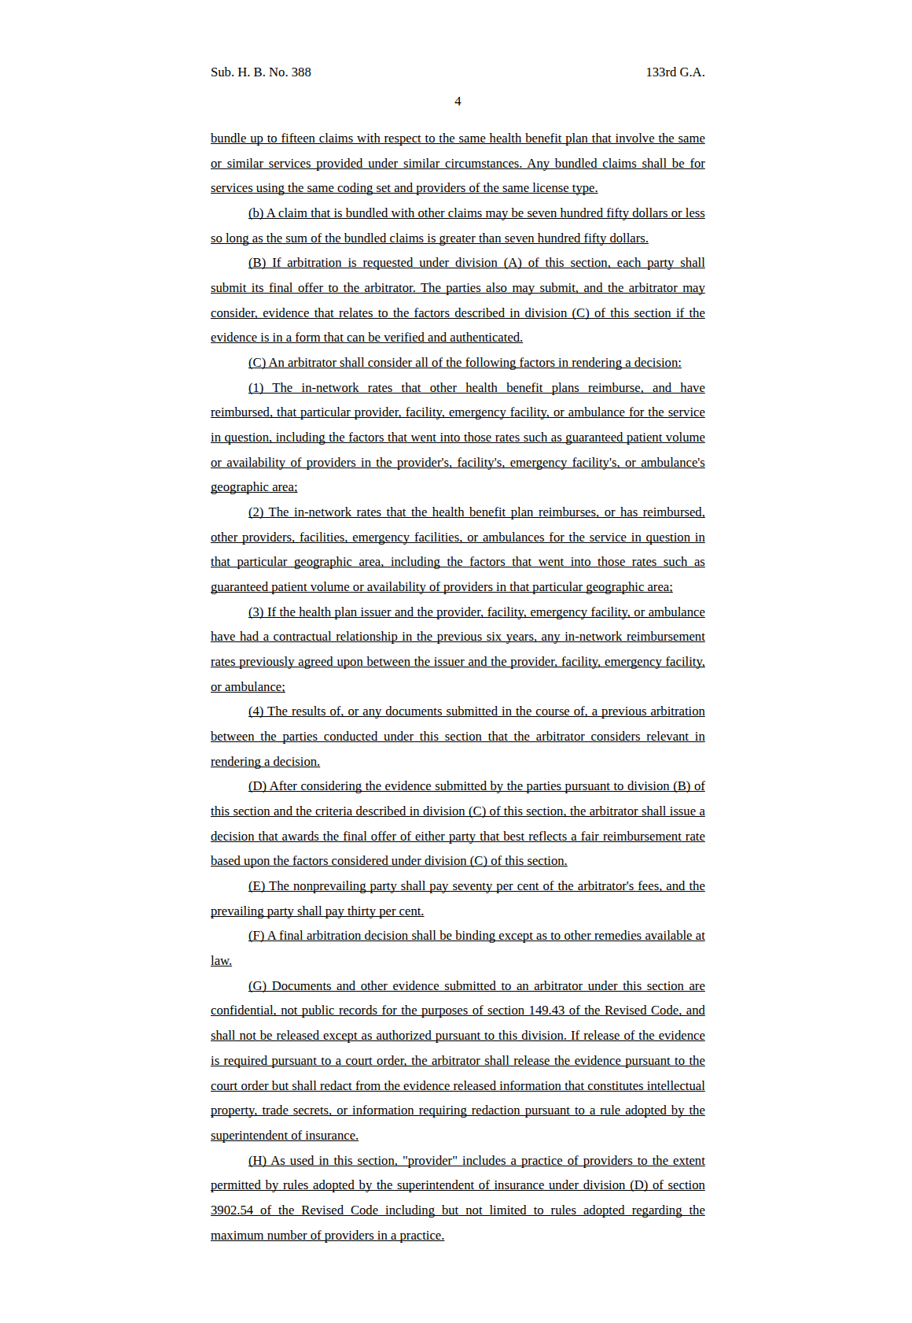Sub. H. B. No. 388
133rd G.A.
4
bundle up to fifteen claims with respect to the same health benefit plan that involve the same or similar services provided under similar circumstances. Any bundled claims shall be for services using the same coding set and providers of the same license type.
(b) A claim that is bundled with other claims may be seven hundred fifty dollars or less so long as the sum of the bundled claims is greater than seven hundred fifty dollars.
(B) If arbitration is requested under division (A) of this section, each party shall submit its final offer to the arbitrator. The parties also may submit, and the arbitrator may consider, evidence that relates to the factors described in division (C) of this section if the evidence is in a form that can be verified and authenticated.
(C) An arbitrator shall consider all of the following factors in rendering a decision:
(1) The in-network rates that other health benefit plans reimburse, and have reimbursed, that particular provider, facility, emergency facility, or ambulance for the service in question, including the factors that went into those rates such as guaranteed patient volume or availability of providers in the provider's, facility's, emergency facility's, or ambulance's geographic area;
(2) The in-network rates that the health benefit plan reimburses, or has reimbursed, other providers, facilities, emergency facilities, or ambulances for the service in question in that particular geographic area, including the factors that went into those rates such as guaranteed patient volume or availability of providers in that particular geographic area;
(3) If the health plan issuer and the provider, facility, emergency facility, or ambulance have had a contractual relationship in the previous six years, any in-network reimbursement rates previously agreed upon between the issuer and the provider, facility, emergency facility, or ambulance;
(4) The results of, or any documents submitted in the course of, a previous arbitration between the parties conducted under this section that the arbitrator considers relevant in rendering a decision.
(D) After considering the evidence submitted by the parties pursuant to division (B) of this section and the criteria described in division (C) of this section, the arbitrator shall issue a decision that awards the final offer of either party that best reflects a fair reimbursement rate based upon the factors considered under division (C) of this section.
(E) The nonprevailing party shall pay seventy per cent of the arbitrator's fees, and the prevailing party shall pay thirty per cent.
(F) A final arbitration decision shall be binding except as to other remedies available at law.
(G) Documents and other evidence submitted to an arbitrator under this section are confidential, not public records for the purposes of section 149.43 of the Revised Code, and shall not be released except as authorized pursuant to this division. If release of the evidence is required pursuant to a court order, the arbitrator shall release the evidence pursuant to the court order but shall redact from the evidence released information that constitutes intellectual property, trade secrets, or information requiring redaction pursuant to a rule adopted by the superintendent of insurance.
(H) As used in this section, "provider" includes a practice of providers to the extent permitted by rules adopted by the superintendent of insurance under division (D) of section 3902.54 of the Revised Code including but not limited to rules adopted regarding the maximum number of providers in a practice.